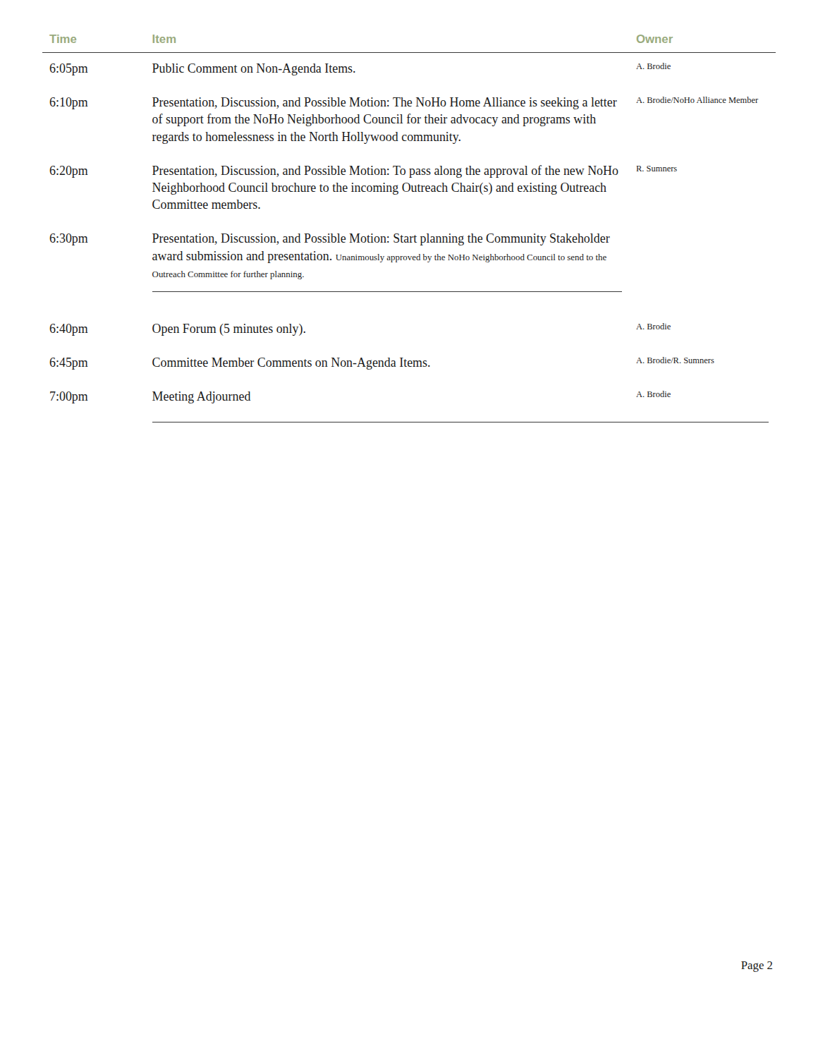| Time | Item | Owner |
| --- | --- | --- |
| 6:05pm | Public Comment on Non-Agenda Items. | A. Brodie |
| 6:10pm | Presentation, Discussion, and Possible Motion: The NoHo Home Alliance is seeking a letter of support from the NoHo Neighborhood Council for their advocacy and programs with regards to homelessness in the North Hollywood community. | A. Brodie/NoHo Alliance Member |
| 6:20pm | Presentation, Discussion, and Possible Motion: To pass along the approval of the new NoHo Neighborhood Council brochure to the incoming Outreach Chair(s) and existing Outreach Committee members. | R. Sumners |
| 6:30pm | Presentation, Discussion, and Possible Motion: Start planning the Community Stakeholder award submission and presentation. Unanimously approved by the NoHo Neighborhood Council to send to the Outreach Committee for further planning. | |
| 6:40pm | Open Forum (5 minutes only). | A. Brodie |
| 6:45pm | Committee Member Comments on Non-Agenda Items. | A. Brodie/R. Sumners |
| 7:00pm | Meeting Adjourned | A. Brodie |
Page 2